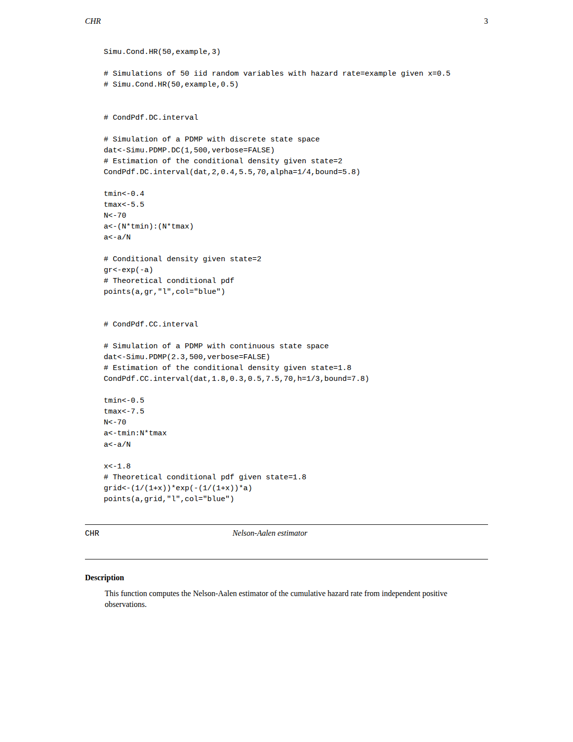CHR 3
Simu.Cond.HR(50,example,3)

# Simulations of 50 iid random variables with hazard rate=example given x=0.5
# Simu.Cond.HR(50,example,0.5)


# CondPdf.DC.interval

# Simulation of a PDMP with discrete state space
dat<-Simu.PDMP.DC(1,500,verbose=FALSE)
# Estimation of the conditional density given state=2
CondPdf.DC.interval(dat,2,0.4,5.5,70,alpha=1/4,bound=5.8)

tmin<-0.4
tmax<-5.5
N<-70
a<-(N*tmin):(N*tmax)
a<-a/N

# Conditional density given state=2
gr<-exp(-a)
# Theoretical conditional pdf
points(a,gr,"l",col="blue")


# CondPdf.CC.interval

# Simulation of a PDMP with continuous state space
dat<-Simu.PDMP(2.3,500,verbose=FALSE)
# Estimation of the conditional density given state=1.8
CondPdf.CC.interval(dat,1.8,0.3,0.5,7.5,70,h=1/3,bound=7.8)

tmin<-0.5
tmax<-7.5
N<-70
a<-tmin:N*tmax
a<-a/N

x<-1.8
# Theoretical conditional pdf given state=1.8
grid<-(1/(1+x))*exp(-(1/(1+x))*a)
points(a,grid,"l",col="blue")
CHR Nelson-Aalen estimator
Description
This function computes the Nelson-Aalen estimator of the cumulative hazard rate from independent positive observations.